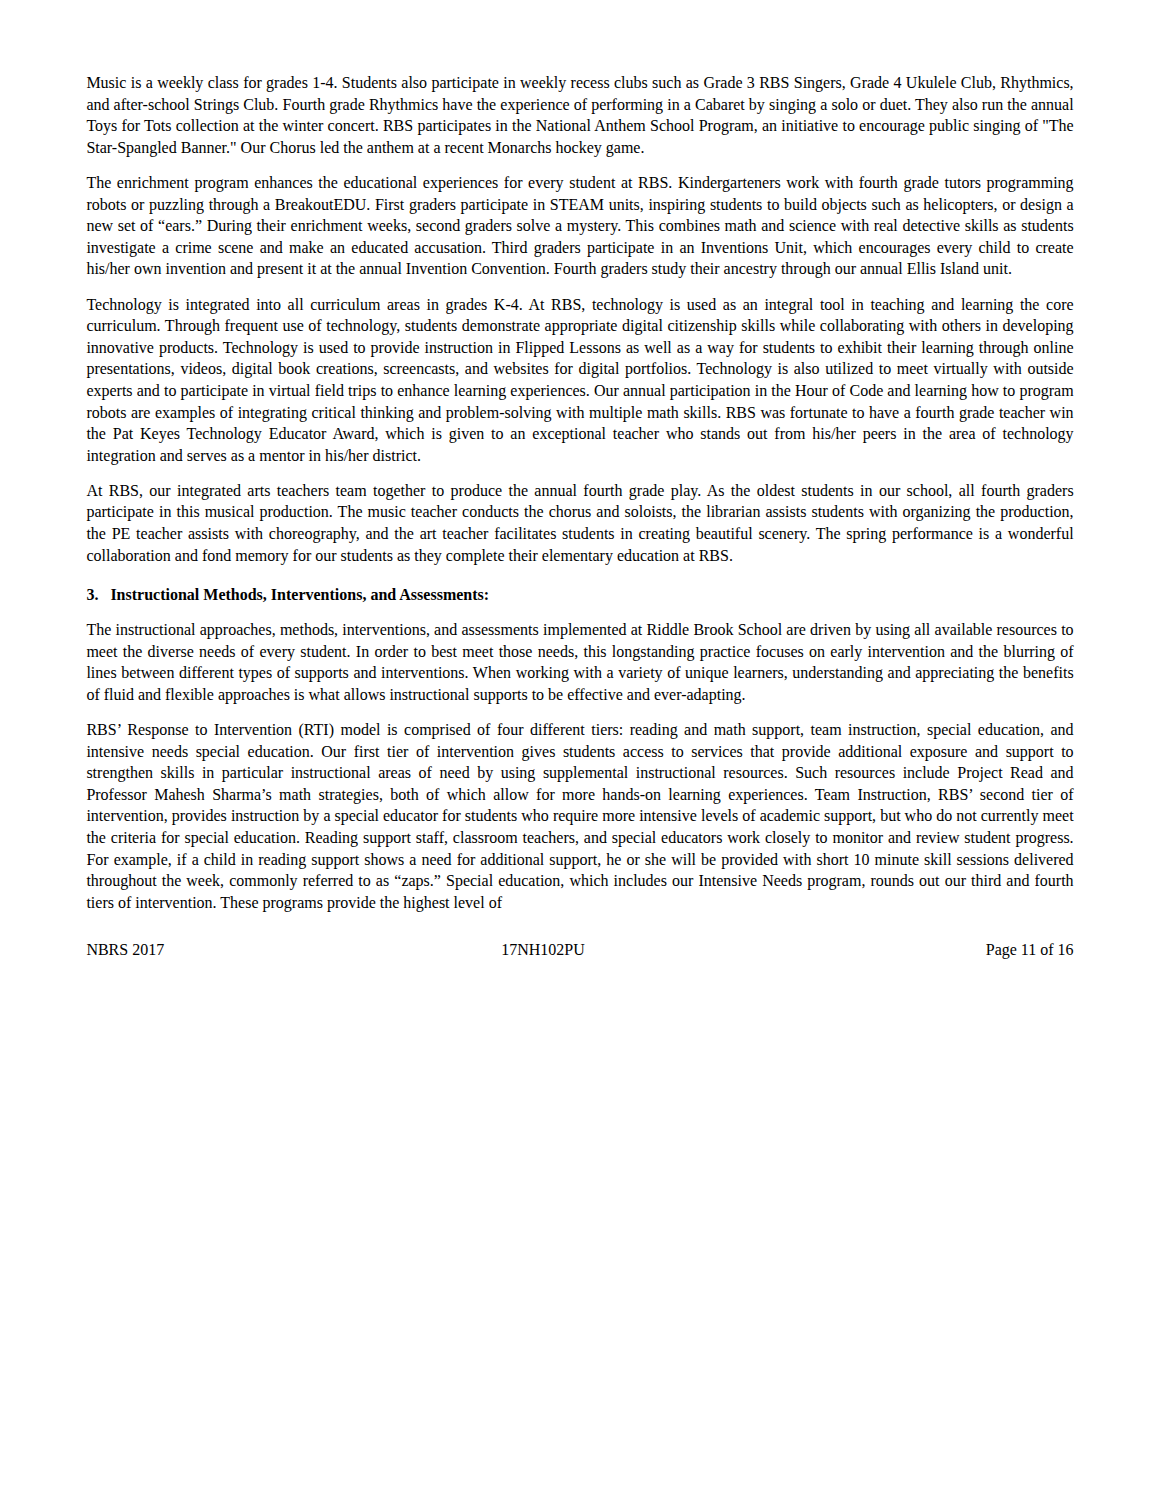Music is a weekly class for grades 1-4. Students also participate in weekly recess clubs such as Grade 3 RBS Singers, Grade 4 Ukulele Club, Rhythmics, and after-school Strings Club. Fourth grade Rhythmics have the experience of performing in a Cabaret by singing a solo or duet. They also run the annual Toys for Tots collection at the winter concert. RBS participates in the National Anthem School Program, an initiative to encourage public singing of "The Star-Spangled Banner." Our Chorus led the anthem at a recent Monarchs hockey game.
The enrichment program enhances the educational experiences for every student at RBS. Kindergarteners work with fourth grade tutors programming robots or puzzling through a BreakoutEDU. First graders participate in STEAM units, inspiring students to build objects such as helicopters, or design a new set of “ears.” During their enrichment weeks, second graders solve a mystery. This combines math and science with real detective skills as students investigate a crime scene and make an educated accusation. Third graders participate in an Inventions Unit, which encourages every child to create his/her own invention and present it at the annual Invention Convention. Fourth graders study their ancestry through our annual Ellis Island unit.
Technology is integrated into all curriculum areas in grades K-4. At RBS, technology is used as an integral tool in teaching and learning the core curriculum. Through frequent use of technology, students demonstrate appropriate digital citizenship skills while collaborating with others in developing innovative products. Technology is used to provide instruction in Flipped Lessons as well as a way for students to exhibit their learning through online presentations, videos, digital book creations, screencasts, and websites for digital portfolios. Technology is also utilized to meet virtually with outside experts and to participate in virtual field trips to enhance learning experiences. Our annual participation in the Hour of Code and learning how to program robots are examples of integrating critical thinking and problem-solving with multiple math skills. RBS was fortunate to have a fourth grade teacher win the Pat Keyes Technology Educator Award, which is given to an exceptional teacher who stands out from his/her peers in the area of technology integration and serves as a mentor in his/her district.
At RBS, our integrated arts teachers team together to produce the annual fourth grade play. As the oldest students in our school, all fourth graders participate in this musical production. The music teacher conducts the chorus and soloists, the librarian assists students with organizing the production, the PE teacher assists with choreography, and the art teacher facilitates students in creating beautiful scenery. The spring performance is a wonderful collaboration and fond memory for our students as they complete their elementary education at RBS.
3. Instructional Methods, Interventions, and Assessments:
The instructional approaches, methods, interventions, and assessments implemented at Riddle Brook School are driven by using all available resources to meet the diverse needs of every student. In order to best meet those needs, this longstanding practice focuses on early intervention and the blurring of lines between different types of supports and interventions. When working with a variety of unique learners, understanding and appreciating the benefits of fluid and flexible approaches is what allows instructional supports to be effective and ever-adapting.
RBS’ Response to Intervention (RTI) model is comprised of four different tiers: reading and math support, team instruction, special education, and intensive needs special education. Our first tier of intervention gives students access to services that provide additional exposure and support to strengthen skills in particular instructional areas of need by using supplemental instructional resources. Such resources include Project Read and Professor Mahesh Sharma’s math strategies, both of which allow for more hands-on learning experiences. Team Instruction, RBS’ second tier of intervention, provides instruction by a special educator for students who require more intensive levels of academic support, but who do not currently meet the criteria for special education. Reading support staff, classroom teachers, and special educators work closely to monitor and review student progress. For example, if a child in reading support shows a need for additional support, he or she will be provided with short 10 minute skill sessions delivered throughout the week, commonly referred to as “zaps.” Special education, which includes our Intensive Needs program, rounds out our third and fourth tiers of intervention. These programs provide the highest level of
NBRS 2017 17NH102PU Page 11 of 16